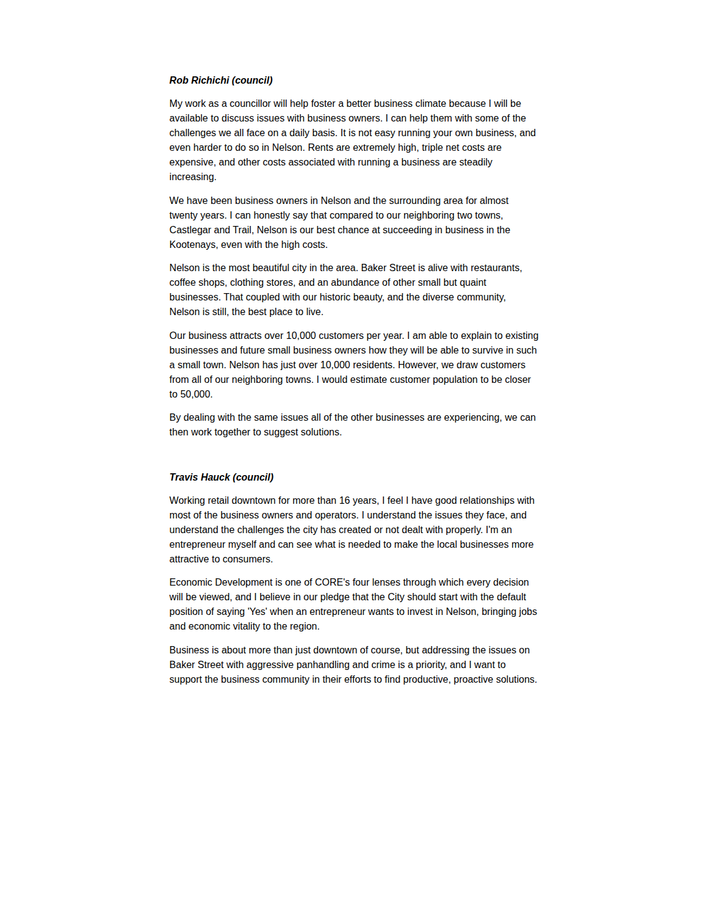Rob Richichi (council)
My work as a councillor will help foster a better business climate because I will be available to discuss issues with business owners. I can help them with some of the challenges we all face on a daily basis. It is not easy running your own business, and even harder to do so in Nelson. Rents are extremely high, triple net costs are expensive, and other costs associated with running a business are steadily increasing.
We have been business owners in Nelson and the surrounding area for almost twenty years. I can honestly say that compared to our neighboring two towns, Castlegar and Trail, Nelson is our best chance at succeeding in business in the Kootenays, even with the high costs.
Nelson is the most beautiful city in the area. Baker Street is alive with restaurants, coffee shops, clothing stores, and an abundance of other small but quaint businesses. That coupled with our historic beauty, and the diverse community, Nelson is still, the best place to live.
Our business attracts over 10,000 customers per year. I am able to explain to existing businesses and future small business owners how they will be able to survive in such a small town. Nelson has just over 10,000 residents. However, we draw customers from all of our neighboring towns. I would estimate customer population to be closer to 50,000.
By dealing with the same issues all of the other businesses are experiencing, we can then work together to suggest solutions.
Travis Hauck (council)
Working retail downtown for more than 16 years, I feel I have good relationships with most of the business owners and operators. I understand the issues they face, and understand the challenges the city has created or not dealt with properly. I'm an entrepreneur myself and can see what is needed to make the local businesses more attractive to consumers.
Economic Development is one of CORE's four lenses through which every decision will be viewed, and I believe in our pledge that the City should start with the default position of saying 'Yes' when an entrepreneur wants to invest in Nelson, bringing jobs and economic vitality to the region.
Business is about more than just downtown of course, but addressing the issues on Baker Street with aggressive panhandling and crime is a priority, and I want to support the business community in their efforts to find productive, proactive solutions.